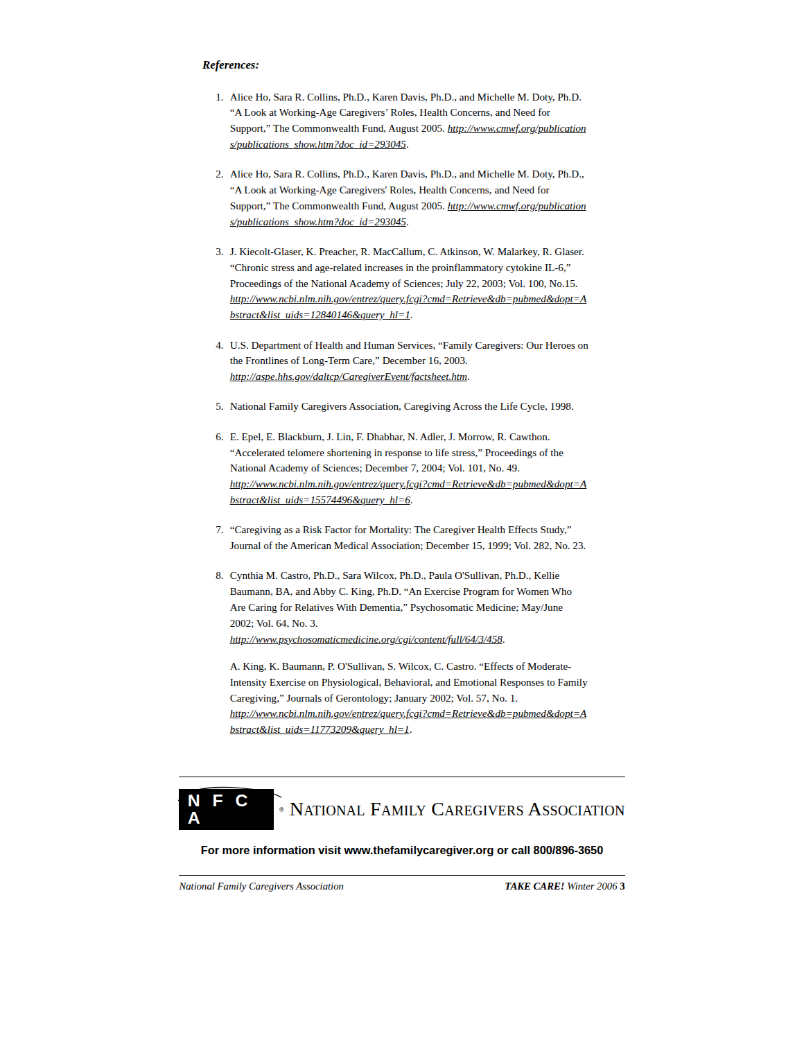References:
1. Alice Ho, Sara R. Collins, Ph.D., Karen Davis, Ph.D., and Michelle M. Doty, Ph.D. “A Look at Working-Age Caregivers’ Roles, Health Concerns, and Need for Support,” The Commonwealth Fund, August 2005. http://www.cmwf.org/publications/publications_show.htm?doc_id=293045.
2. Alice Ho, Sara R. Collins, Ph.D., Karen Davis, Ph.D., and Michelle M. Doty, Ph.D., “A Look at Working-Age Caregivers' Roles, Health Concerns, and Need for Support,” The Commonwealth Fund, August 2005. http://www.cmwf.org/publications/publications_show.htm?doc_id=293045.
3. J. Kiecolt-Glaser, K. Preacher, R. MacCallum, C. Atkinson, W. Malarkey, R. Glaser. “Chronic stress and age-related increases in the proinflammatory cytokine IL-6,” Proceedings of the National Academy of Sciences; July 22, 2003; Vol. 100, No.15.
http://www.ncbi.nlm.nih.gov/entrez/query.fcgi?cmd=Retrieve&db=pubmed&dopt=Abstract&list_uids=12840146&query_hl=1.
4. U.S. Department of Health and Human Services, “Family Caregivers: Our Heroes on the Frontlines of Long-Term Care,” December 16, 2003.
http://aspe.hhs.gov/daltcp/CaregiverEvent/factsheet.htm.
5. National Family Caregivers Association, Caregiving Across the Life Cycle, 1998.
6. E. Epel, E. Blackburn, J. Lin, F. Dhabhar, N. Adler, J. Morrow, R. Cawthon. “Accelerated telomere shortening in response to life stress,” Proceedings of the National Academy of Sciences; December 7, 2004; Vol. 101, No. 49.
http://www.ncbi.nlm.nih.gov/entrez/query.fcgi?cmd=Retrieve&db=pubmed&dopt=Abstract&list_uids=15574496&query_hl=6.
7. “Caregiving as a Risk Factor for Mortality: The Caregiver Health Effects Study,” Journal of the American Medical Association; December 15, 1999; Vol. 282, No. 23.
8. Cynthia M. Castro, Ph.D., Sara Wilcox, Ph.D., Paula O'Sullivan, Ph.D., Kellie Baumann, BA, and Abby C. King, Ph.D. “An Exercise Program for Women Who Are Caring for Relatives With Dementia,” Psychosomatic Medicine; May/June 2002; Vol. 64, No. 3.
http://www.psychosomaticmedicine.org/cgi/content/full/64/3/458.
A. King, K. Baumann, P. O'Sullivan, S. Wilcox, C. Castro. “Effects of Moderate-Intensity Exercise on Physiological, Behavioral, and Emotional Responses to Family Caregiving,” Journals of Gerontology; January 2002; Vol. 57, No. 1.
http://www.ncbi.nlm.nih.gov/entrez/query.fcgi?cmd=Retrieve&db=pubmed&dopt=Abstract&list_uids=11773209&query_hl=1.
N F C A ® National Family Caregivers Association
For more information visit www.thefamilycaregiver.org or call 800/896-3650
National Family Caregivers Association
TAKE CARE! Winter 2006 3